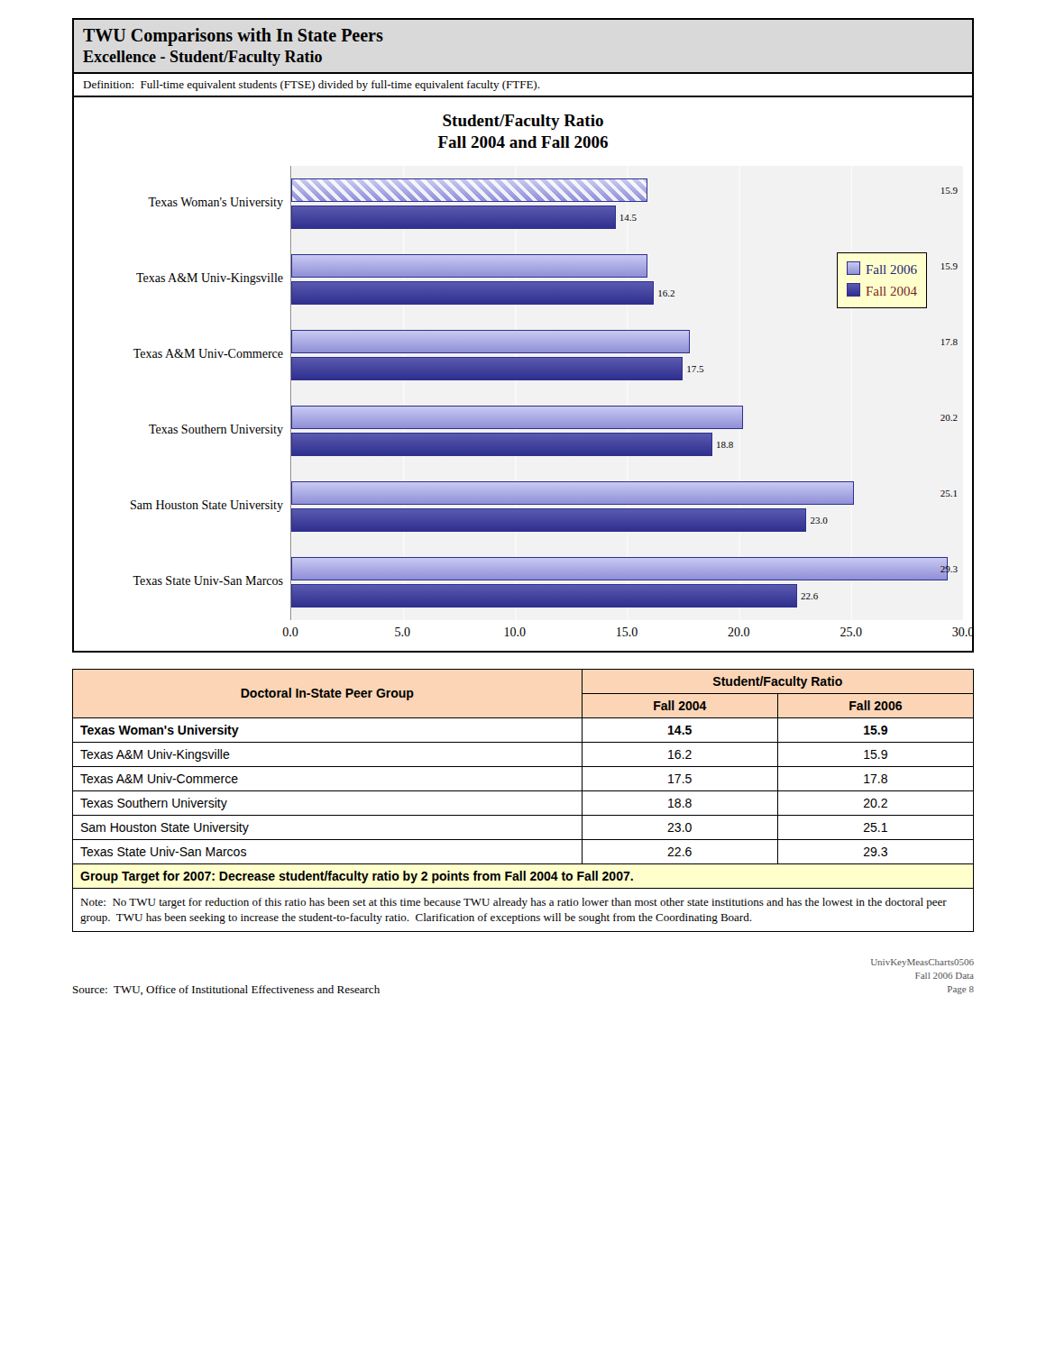TWU Comparisons with In State Peers
Excellence - Student/Faculty Ratio
Definition: Full-time equivalent students (FTSE) divided by full-time equivalent faculty (FTFE).
Student/Faculty Ratio
Fall 2004 and Fall 2006
Texas Woman's University
Texas A&M Univ-Kingsville
Texas A&M Univ-Commerce
Texas Southern University
Sam Houston State University
Texas State Univ-San Marcos
Fall 2006
Fall 2004
15.9
14.5
15.9
16.2
17.8
17.5
20.2
18.8
25.1
23.0
29.3
22.6
0.0 5.0 10.0 15.0 20.0 25.0 30.0
| Doctoral In-State Peer Group | Student/Faculty Ratio |
| --- | --- |
| Fall 2004 | Fall 2006 |
| Texas Woman's University | 14.5 | 15.9 |
| Texas A&M Univ-Kingsville | 16.2 | 15.9 |
| Texas A&M Univ-Commerce | 17.5 | 17.8 |
| Texas Southern University | 18.8 | 20.2 |
| Sam Houston State University | 23.0 | 25.1 |
| Texas State Univ-San Marcos | 22.6 | 29.3 |
Group Target for 2007: Decrease student/faculty ratio by 2 points from Fall 2004 to Fall 2007.
Note: No TWU target for reduction of this ratio has been set at this time because TWU already has a ratio lower than most other state institutions and has the lowest in the doctoral peer group. TWU has been seeking to increase the student-to-faculty ratio. Clarification of exceptions will be sought from the Coordinating Board.
Source: TWU, Office of Institutional Effectiveness and Research
UnivKeyMeasCharts0506
Fall 2006 Data
Page 8